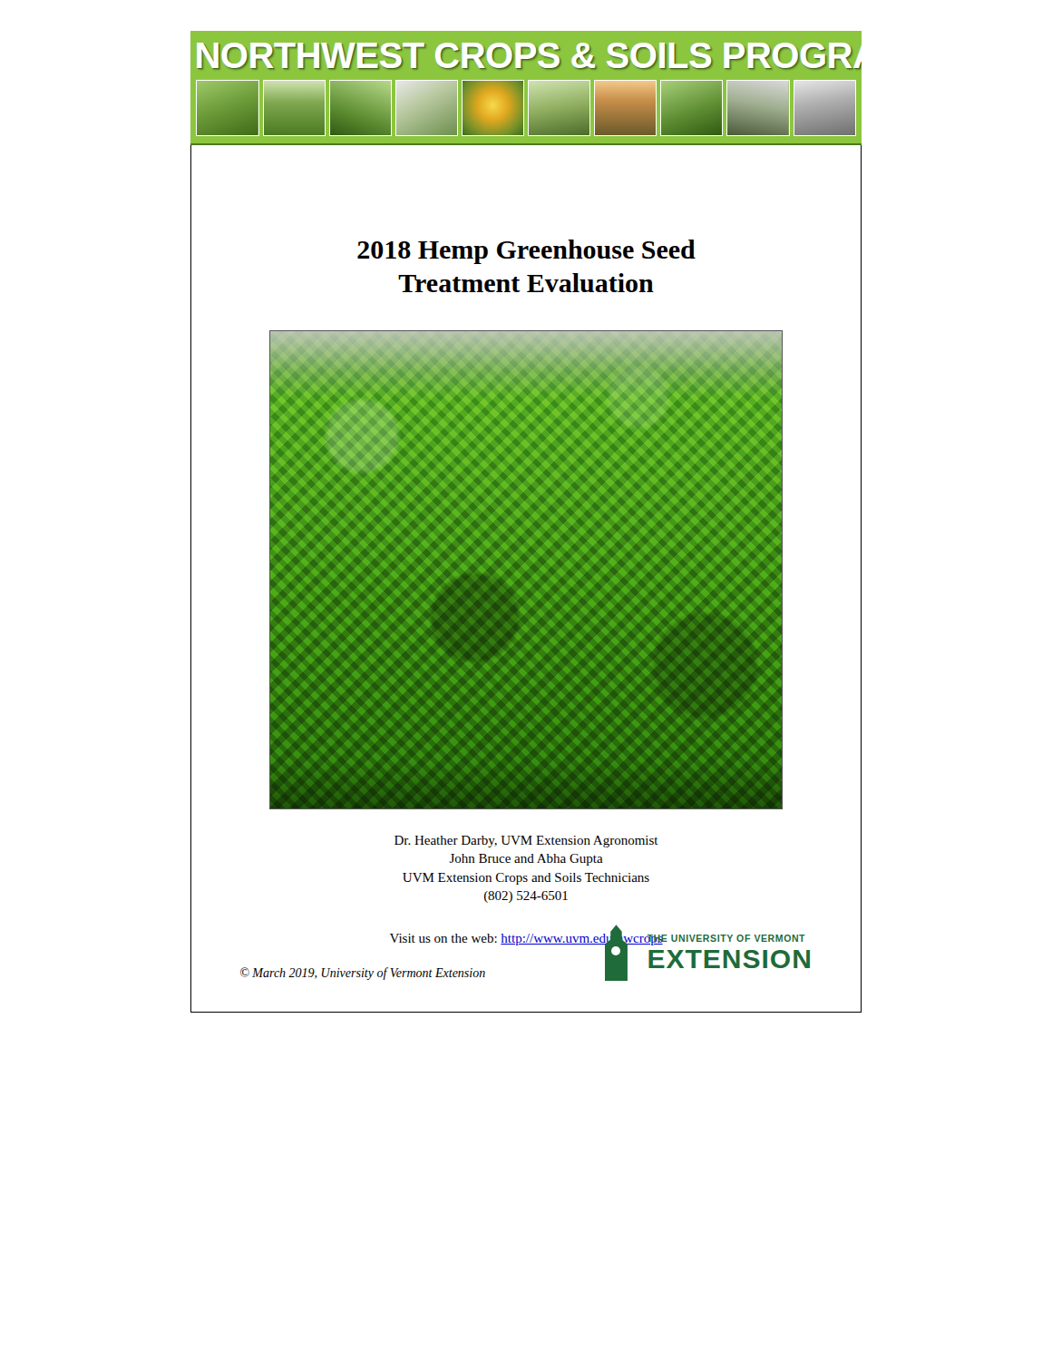NORTHWEST CROPS & SOILS PROGRAM
2018 Hemp Greenhouse Seed
Treatment Evaluation
Dr. Heather Darby, UVM Extension Agronomist
John Bruce and Abha Gupta
UVM Extension Crops and Soils Technicians
(802) 524-6501
Visit us on the web: http://www.uvm.edu/nwcrops
© March 2019, University of Vermont Extension
THE UNIVERSITY OF VERMONT
EXTENSION